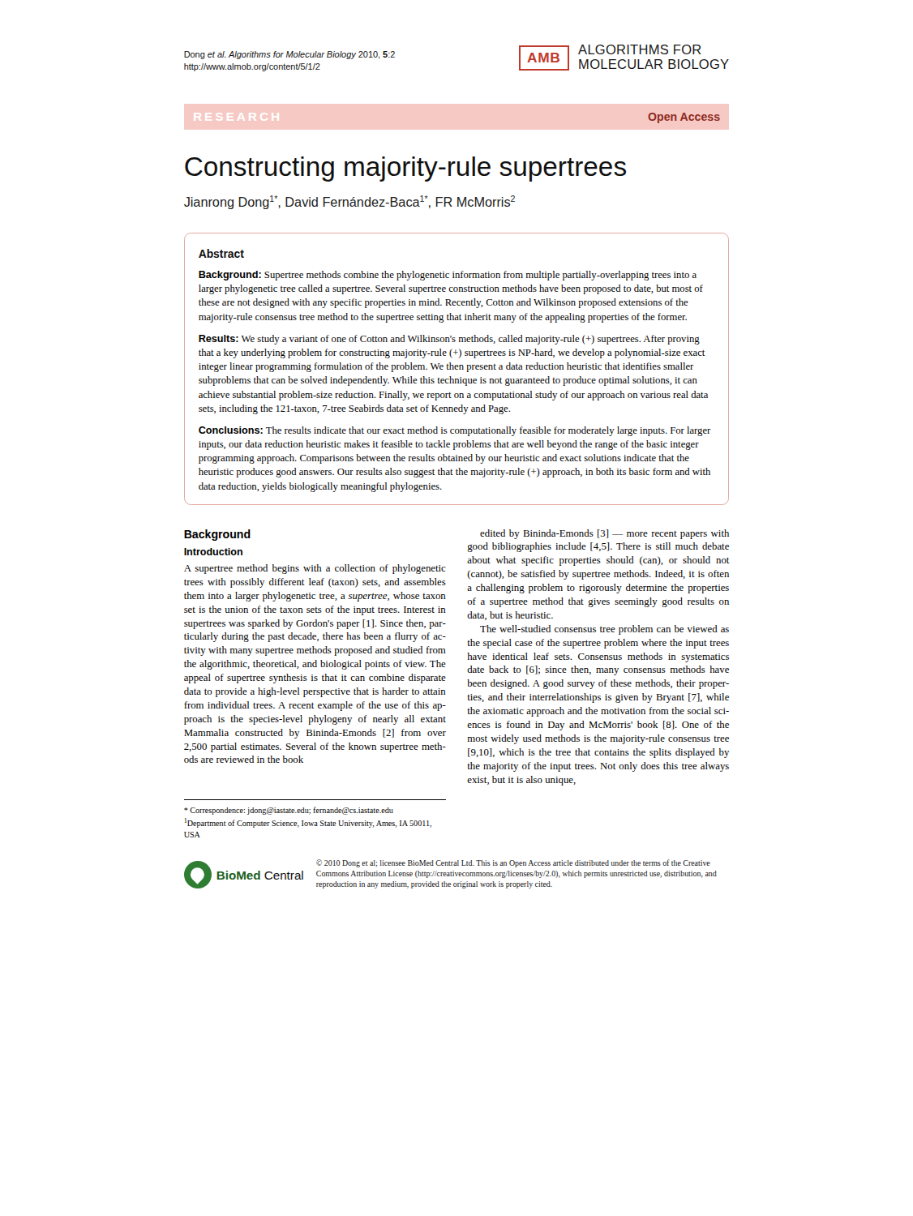Dong et al. Algorithms for Molecular Biology 2010, 5:2
http://www.almob.org/content/5/1/2
AMB
ALGORITHMS FOR MOLECULAR BIOLOGY
Research
Open Access
Constructing majority-rule supertrees
Jianrong Dong1*, David Fernández-Baca1*, FR McMorris2
Abstract
Background: Supertree methods combine the phylogenetic information from multiple partially-overlapping trees into a larger phylogenetic tree called a supertree. Several supertree construction methods have been proposed to date, but most of these are not designed with any specific properties in mind. Recently, Cotton and Wilkinson proposed extensions of the majority-rule consensus tree method to the supertree setting that inherit many of the appealing properties of the former.
Results: We study a variant of one of Cotton and Wilkinson's methods, called majority-rule (+) supertrees. After proving that a key underlying problem for constructing majority-rule (+) supertrees is NP-hard, we develop a polynomial-size exact integer linear programming formulation of the problem. We then present a data reduction heuristic that identifies smaller subproblems that can be solved independently. While this technique is not guaranteed to produce optimal solutions, it can achieve substantial problem-size reduction. Finally, we report on a computational study of our approach on various real data sets, including the 121-taxon, 7-tree Seabirds data set of Kennedy and Page.
Conclusions: The results indicate that our exact method is computationally feasible for moderately large inputs. For larger inputs, our data reduction heuristic makes it feasible to tackle problems that are well beyond the range of the basic integer programming approach. Comparisons between the results obtained by our heuristic and exact solutions indicate that the heuristic produces good answers. Our results also suggest that the majority-rule (+) approach, in both its basic form and with data reduction, yields biologically meaningful phylogenies.
Background
Introduction
A supertree method begins with a collection of phylogenetic trees with possibly different leaf (taxon) sets, and assembles them into a larger phylogenetic tree, a supertree, whose taxon set is the union of the taxon sets of the input trees. Interest in supertrees was sparked by Gordon's paper [1]. Since then, particularly during the past decade, there has been a flurry of activity with many supertree methods proposed and studied from the algorithmic, theoretical, and biological points of view. The appeal of supertree synthesis is that it can combine disparate data to provide a high-level perspective that is harder to attain from individual trees. A recent example of the use of this approach is the species-level phylogeny of nearly all extant Mammalia constructed by Bininda-Emonds [2] from over 2,500 partial estimates. Several of the known supertree methods are reviewed in the book
edited by Bininda-Emonds [3] — more recent papers with good bibliographies include [4,5]. There is still much debate about what specific properties should (can), or should not (cannot), be satisfied by supertree methods. Indeed, it is often a challenging problem to rigorously determine the properties of a supertree method that gives seemingly good results on data, but is heuristic.
The well-studied consensus tree problem can be viewed as the special case of the supertree problem where the input trees have identical leaf sets. Consensus methods in systematics date back to [6]; since then, many consensus methods have been designed. A good survey of these methods, their properties, and their interrelationships is given by Bryant [7], while the axiomatic approach and the motivation from the social sciences is found in Day and McMorris' book [8]. One of the most widely used methods is the majority-rule consensus tree [9,10], which is the tree that contains the splits displayed by the majority of the input trees. Not only does this tree always exist, but it is also unique,
* Correspondence: jdong@iastate.edu; fernande@cs.iastate.edu
1Department of Computer Science, Iowa State University, Ames, IA 50011, USA
BioMed Central
© 2010 Dong et al; licensee BioMed Central Ltd. This is an Open Access article distributed under the terms of the Creative Commons Attribution License (http://creativecommons.org/licenses/by/2.0), which permits unrestricted use, distribution, and reproduction in any medium, provided the original work is properly cited.